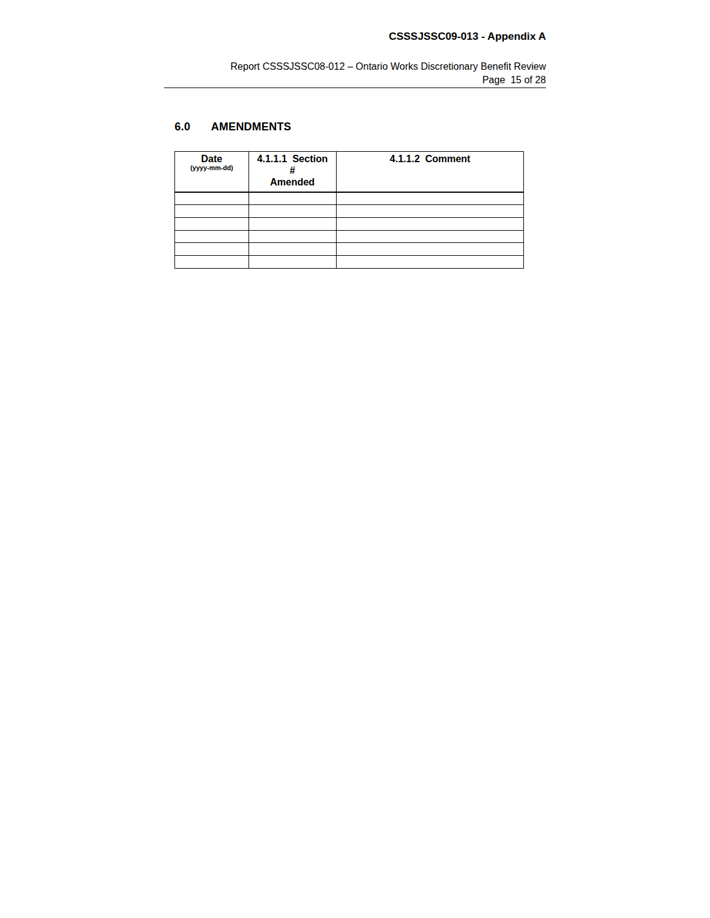CSSSJSSC09-013 - Appendix A
Report CSSSJSSC08-012 – Ontario Works Discretionary Benefit Review
Page 15 of 28
6.0 AMENDMENTS
| Date (yyyy-mm-dd) | 4.1.1.1 Section # Amended | 4.1.1.2 Comment |
| --- | --- | --- |